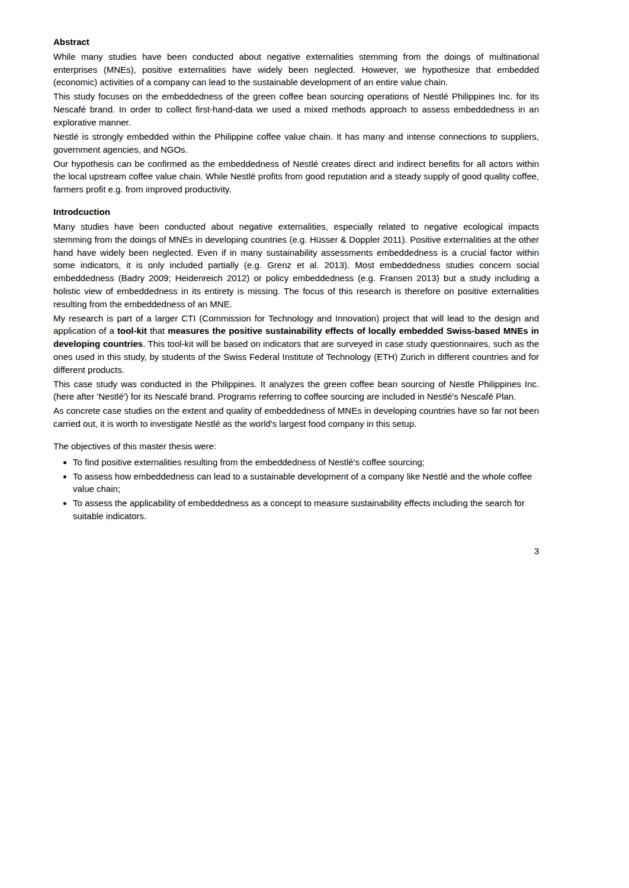Abstract
While many studies have been conducted about negative externalities stemming from the doings of multinational enterprises (MNEs), positive externalities have widely been neglected. However, we hypothesize that embedded (economic) activities of a company can lead to the sustainable development of an entire value chain.
This study focuses on the embeddedness of the green coffee bean sourcing operations of Nestlé Philippines Inc. for its Nescafé brand. In order to collect first-hand-data we used a mixed methods approach to assess embeddedness in an explorative manner.
Nestlé is strongly embedded within the Philippine coffee value chain. It has many and intense connections to suppliers, government agencies, and NGOs.
Our hypothesis can be confirmed as the embeddedness of Nestlé creates direct and indirect benefits for all actors within the local upstream coffee value chain. While Nestlé profits from good reputation and a steady supply of good quality coffee, farmers profit e.g. from improved productivity.
Introdcuction
Many studies have been conducted about negative externalities, especially related to negative ecological impacts stemming from the doings of MNEs in developing countries (e.g. Hüsser & Doppler 2011). Positive externalities at the other hand have widely been neglected. Even if in many sustainability assessments embeddedness is a crucial factor within some indicators, it is only included partially (e.g. Grenz et al. 2013). Most embeddedness studies concern social embeddedness (Badry 2009; Heidenreich 2012) or policy embeddedness (e.g. Fransen 2013) but a study including a holistic view of embeddedness in its entirety is missing. The focus of this research is therefore on positive externalities resulting from the embeddedness of an MNE.
My research is part of a larger CTI (Commission for Technology and Innovation) project that will lead to the design and application of a tool-kit that measures the positive sustainability effects of locally embedded Swiss-based MNEs in developing countries. This tool-kit will be based on indicators that are surveyed in case study questionnaires, such as the ones used in this study, by students of the Swiss Federal Institute of Technology (ETH) Zurich in different countries and for different products.
This case study was conducted in the Philippines. It analyzes the green coffee bean sourcing of Nestle Philippines Inc. (here after 'Nestlé') for its Nescafé brand. Programs referring to coffee sourcing are included in Nestlé's Nescafé Plan.
As concrete case studies on the extent and quality of embeddedness of MNEs in developing countries have so far not been carried out, it is worth to investigate Nestlé as the world's largest food company in this setup.
The objectives of this master thesis were:
To find positive externalities resulting from the embeddedness of Nestlé's coffee sourcing;
To assess how embeddedness can lead to a sustainable development of a company like Nestlé and the whole coffee value chain;
To assess the applicability of embeddedness as a concept to measure sustainability effects including the search for suitable indicators.
3